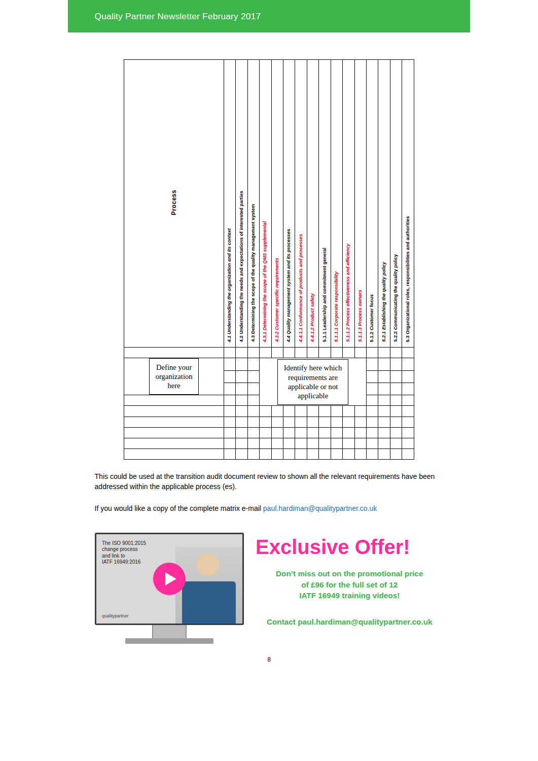Quality Partner Newsletter February 2017
| Process | 4.1 Understanding the organization and its context | 4.2 Understanding the needs and expectations of interested parties | 4.3 Determining the scope of the quality management system | 4.3.1 Determining the scope of the QMS supplemental | 4.3.2 Customer specific requirements | 4.4 Quality management system and its processes | 4.4.1.1 Conformance of products and processes | 4.4.1.2 Product safety | 5.1.1 Leadership and commitment general | 5.1.1.1 Corporate responsibility | 5.1.1.2 Process effectiveness and efficiency | 5.1.1.3 Process owners | 5.1.2 Customer focus | 5.2.1 Establishing the quality policy | 5.2.2 Communicating the quality policy | 5.3 Organizational roles, responsibilities and authorities |
| --- | --- | --- | --- | --- | --- | --- | --- | --- | --- | --- | --- | --- | --- | --- | --- | --- |
| Define your organization here | | | | Identify here which requirements are applicable or not applicable | | | | |
This could be used at the transition audit document review to shown all the relevant requirements have been addressed within the applicable process (es).
If you would like a copy of the complete matrix e-mail paul.hardiman@qualitypartner.co.uk
The ISO 9001:2015
change process
and link to
IATF 16949:2016
qualitypartner
Exclusive Offer!
Don’t miss out on the promotional price
of £96 for the full set of 12
IATF 16949 training videos!
Contact paul.hardiman@qualitypartner.co.uk
8